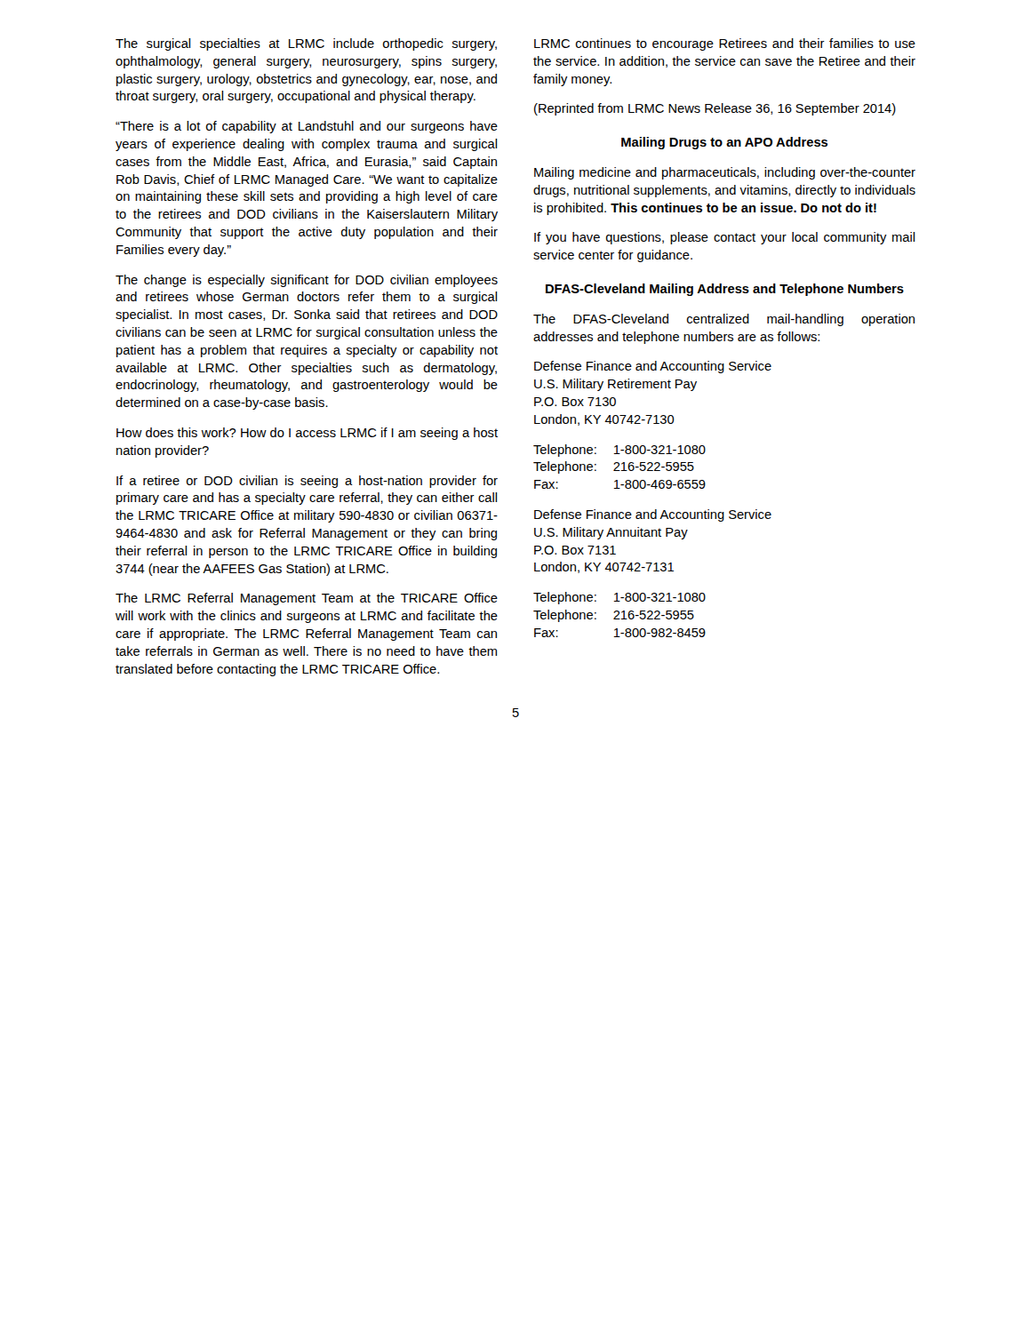The surgical specialties at LRMC include orthopedic surgery, ophthalmology, general surgery, neurosurgery, spins surgery, plastic surgery, urology, obstetrics and gynecology, ear, nose, and throat surgery, oral surgery, occupational and physical therapy.
“There is a lot of capability at Landstuhl and our surgeons have years of experience dealing with complex trauma and surgical cases from the Middle East, Africa, and Eurasia,” said Captain Rob Davis, Chief of LRMC Managed Care. “We want to capitalize on maintaining these skill sets and providing a high level of care to the retirees and DOD civilians in the Kaiserslautern Military Community that support the active duty population and their Families every day.”
The change is especially significant for DOD civilian employees and retirees whose German doctors refer them to a surgical specialist. In most cases, Dr. Sonka said that retirees and DOD civilians can be seen at LRMC for surgical consultation unless the patient has a problem that requires a specialty or capability not available at LRMC. Other specialties such as dermatology, endocrinology, rheumatology, and gastroenterology would be determined on a case-by-case basis.
How does this work? How do I access LRMC if I am seeing a host nation provider?
If a retiree or DOD civilian is seeing a host-nation provider for primary care and has a specialty care referral, they can either call the LRMC TRICARE Office at military 590-4830 or civilian 06371-9464-4830 and ask for Referral Management or they can bring their referral in person to the LRMC TRICARE Office in building 3744 (near the AAFEES Gas Station) at LRMC.
The LRMC Referral Management Team at the TRICARE Office will work with the clinics and surgeons at LRMC and facilitate the care if appropriate. The LRMC Referral Management Team can take referrals in German as well. There is no need to have them translated before contacting the LRMC TRICARE Office.
LRMC continues to encourage Retirees and their families to use the service. In addition, the service can save the Retiree and their family money.
(Reprinted from LRMC News Release 36, 16 September 2014)
Mailing Drugs to an APO Address
Mailing medicine and pharmaceuticals, including over-the-counter drugs, nutritional supplements, and vitamins, directly to individuals is prohibited. This continues to be an issue. Do not do it!
If you have questions, please contact your local community mail service center for guidance.
DFAS-Cleveland Mailing Address and Telephone Numbers
The DFAS-Cleveland centralized mail-handling operation addresses and telephone numbers are as follows:
Defense Finance and Accounting Service
U.S. Military Retirement Pay
P.O. Box 7130
London, KY 40742-7130
| Telephone: | 1-800-321-1080 |
| Telephone: | 216-522-5955 |
| Fax: | 1-800-469-6559 |
Defense Finance and Accounting Service
U.S. Military Annuitant Pay
P.O. Box 7131
London, KY 40742-7131
| Telephone: | 1-800-321-1080 |
| Telephone: | 216-522-5955 |
| Fax: | 1-800-982-8459 |
5